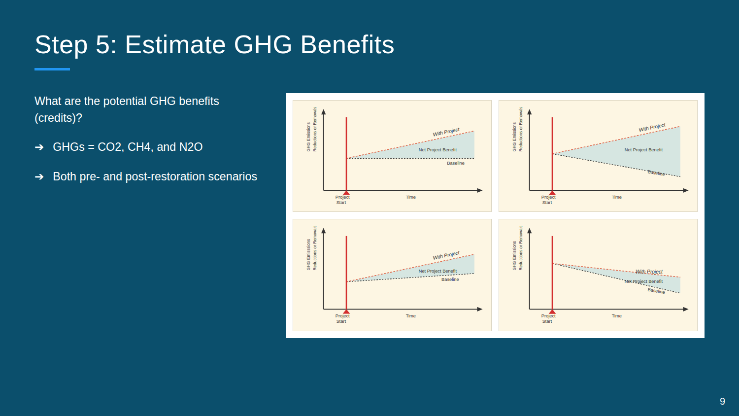Step 5: Estimate GHG Benefits
What are the potential GHG benefits (credits)?
GHGs = CO2, CH4, and N2O
Both pre- and post-restoration scenarios
GHG Emissions Reductions or Removals With Project Net Project Benefit Baseline Project Start Time
GHG Emissions Reductions or Removals With Project Net Project Benefit Baseline Project Start Time
GHG Emisssions Reductions or Removals With Project Net Project Benefit Baseline Project Start Time
GHG Emissions Reductions or Removals With Project Net Project Benefit Baseline Project Start Time
9